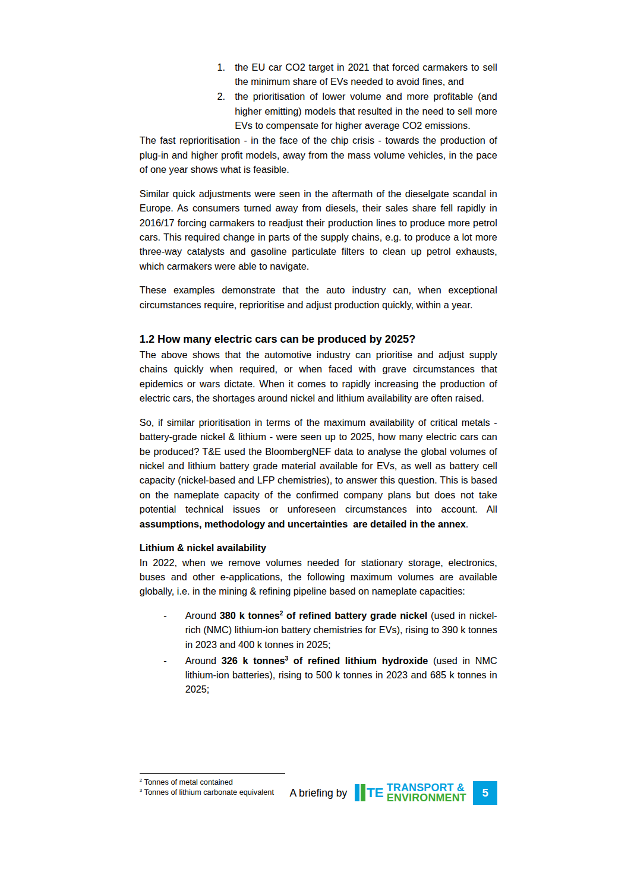the EU car CO2 target in 2021 that forced carmakers to sell the minimum share of EVs needed to avoid fines, and
the prioritisation of lower volume and more profitable (and higher emitting) models that resulted in the need to sell more EVs to compensate for higher average CO2 emissions.
The fast reprioritisation - in the face of the chip crisis - towards the production of plug-in and higher profit models, away from the mass volume vehicles, in the pace of one year shows what is feasible.
Similar quick adjustments were seen in the aftermath of the dieselgate scandal in Europe. As consumers turned away from diesels, their sales share fell rapidly in 2016/17 forcing carmakers to readjust their production lines to produce more petrol cars. This required change in parts of the supply chains, e.g. to produce a lot more three-way catalysts and gasoline particulate filters to clean up petrol exhausts, which carmakers were able to navigate.
These examples demonstrate that the auto industry can, when exceptional circumstances require, reprioritise and adjust production quickly, within a year.
1.2 How many electric cars can be produced by 2025?
The above shows that the automotive industry can prioritise and adjust supply chains quickly when required, or when faced with grave circumstances that epidemics or wars dictate. When it comes to rapidly increasing the production of electric cars, the shortages around nickel and lithium availability are often raised.
So, if similar prioritisation in terms of the maximum availability of critical metals - battery-grade nickel & lithium - were seen up to 2025, how many electric cars can be produced? T&E used the BloombergNEF data to analyse the global volumes of nickel and lithium battery grade material available for EVs, as well as battery cell capacity (nickel-based and LFP chemistries), to answer this question. This is based on the nameplate capacity of the confirmed company plans but does not take potential technical issues or unforeseen circumstances into account. All assumptions, methodology and uncertainties are detailed in the annex.
Lithium & nickel availability
In 2022, when we remove volumes needed for stationary storage, electronics, buses and other e-applications, the following maximum volumes are available globally, i.e. in the mining & refining pipeline based on nameplate capacities:
Around 380 k tonnes2 of refined battery grade nickel (used in nickel-rich (NMC) lithium-ion battery chemistries for EVs), rising to 390 k tonnes in 2023 and 400 k tonnes in 2025;
Around 326 k tonnes3 of refined lithium hydroxide (used in NMC lithium-ion batteries), rising to 500 k tonnes in 2023 and 685 k tonnes in 2025;
2 Tonnes of metal contained
3 Tonnes of lithium carbonate equivalent
A briefing by
TE TRANSPORT & ENVIRONMENT
5